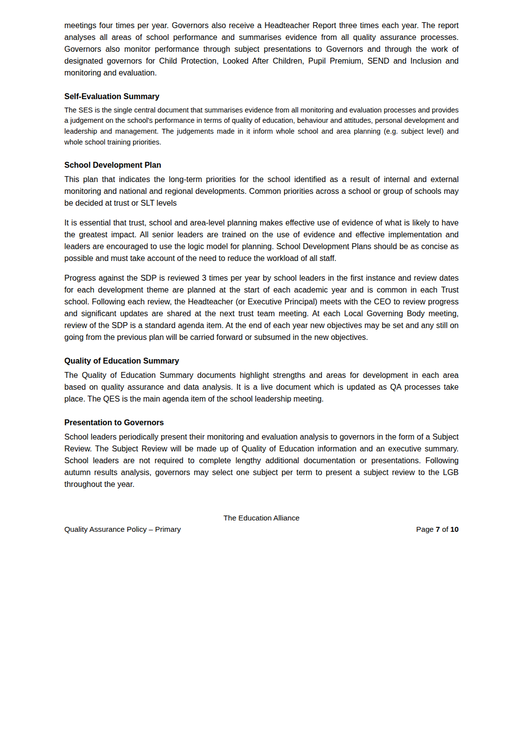meetings four times per year. Governors also receive a Headteacher Report three times each year. The report analyses all areas of school performance and summarises evidence from all quality assurance processes. Governors also monitor performance through subject presentations to Governors and through the work of designated governors for Child Protection, Looked After Children, Pupil Premium, SEND and Inclusion and monitoring and evaluation.
Self-Evaluation Summary
The SES is the single central document that summarises evidence from all monitoring and evaluation processes and provides a judgement on the school's performance in terms of quality of education, behaviour and attitudes, personal development and leadership and management. The judgements made in it inform whole school and area planning (e.g. subject level) and whole school training priorities.
School Development Plan
This plan that indicates the long-term priorities for the school identified as a result of internal and external monitoring and national and regional developments. Common priorities across a school or group of schools may be decided at trust or SLT levels
It is essential that trust, school and area-level planning makes effective use of evidence of what is likely to have the greatest impact. All senior leaders are trained on the use of evidence and effective implementation and leaders are encouraged to use the logic model for planning. School Development Plans should be as concise as possible and must take account of the need to reduce the workload of all staff.
Progress against the SDP is reviewed 3 times per year by school leaders in the first instance and review dates for each development theme are planned at the start of each academic year and is common in each Trust school. Following each review, the Headteacher (or Executive Principal) meets with the CEO to review progress and significant updates are shared at the next trust team meeting. At each Local Governing Body meeting, review of the SDP is a standard agenda item. At the end of each year new objectives may be set and any still on going from the previous plan will be carried forward or subsumed in the new objectives.
Quality of Education Summary
The Quality of Education Summary documents highlight strengths and areas for development in each area based on quality assurance and data analysis. It is a live document which is updated as QA processes take place. The QES is the main agenda item of the school leadership meeting.
Presentation to Governors
School leaders periodically present their monitoring and evaluation analysis to governors in the form of a Subject Review. The Subject Review will be made up of Quality of Education information and an executive summary. School leaders are not required to complete lengthy additional documentation or presentations. Following autumn results analysis, governors may select one subject per term to present a subject review to the LGB throughout the year.
The Education Alliance
Quality Assurance Policy – Primary Page 7 of 10